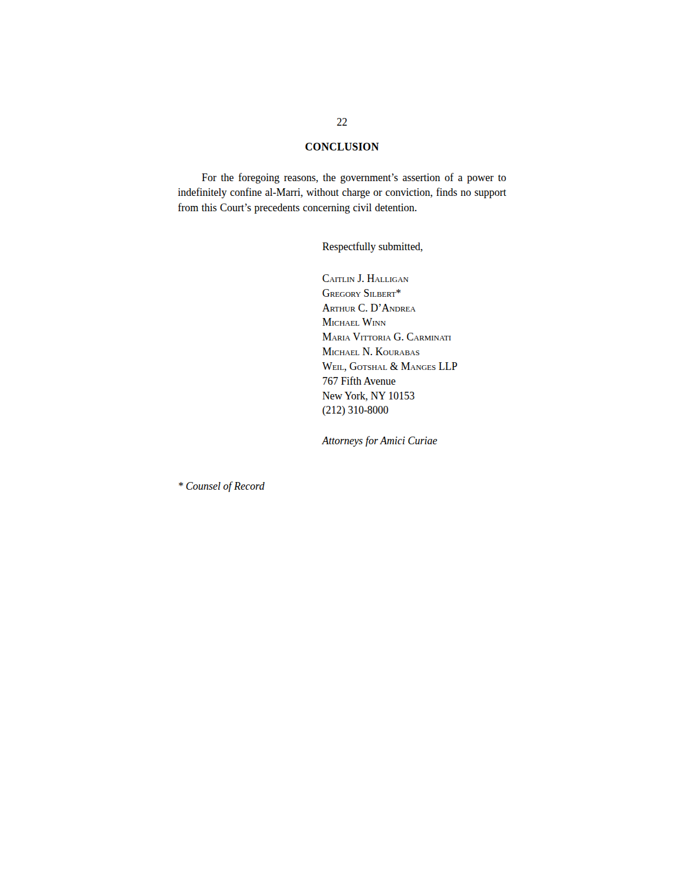22
CONCLUSION
For the foregoing reasons, the government’s assertion of a power to indefinitely confine al-Marri, without charge or conviction, finds no support from this Court’s precedents concerning civil detention.
Respectfully submitted,
Caitlin J. Halligan
Gregory Silbert*
Arthur C. D’Andrea
Michael Winn
Maria Vittoria G. Carminati
Michael N. Kourabas
Weil, Gotshal & Manges LLP
767 Fifth Avenue
New York, NY 10153
(212) 310-8000
Attorneys for Amici Curiae
* Counsel of Record